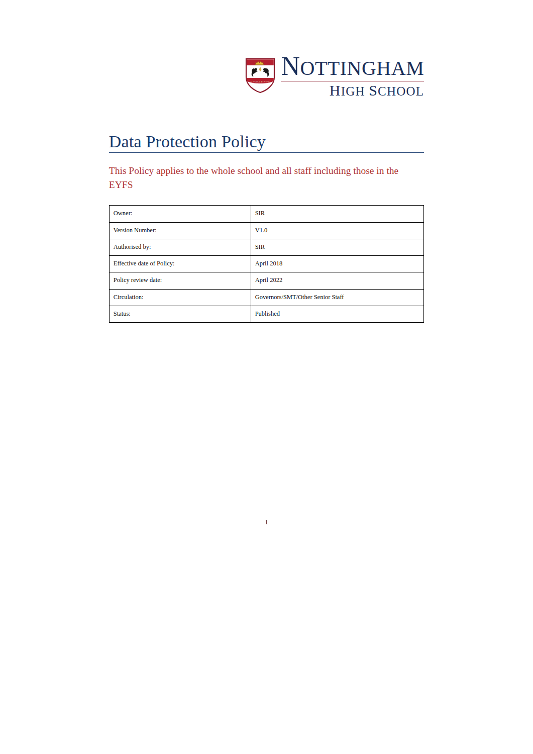LAUDA FINEM
NOTTINGHAM
HIGH SCHOOL
Data Protection Policy
This Policy applies to the whole school and all staff including those in the EYFS
| Owner: | SIR |
| Version Number: | V1.0 |
| Authorised by: | SIR |
| Effective date of Policy: | April 2018 |
| Policy review date: | April 2022 |
| Circulation: | Governors/SMT/Other Senior Staff |
| Status: | Published |
1